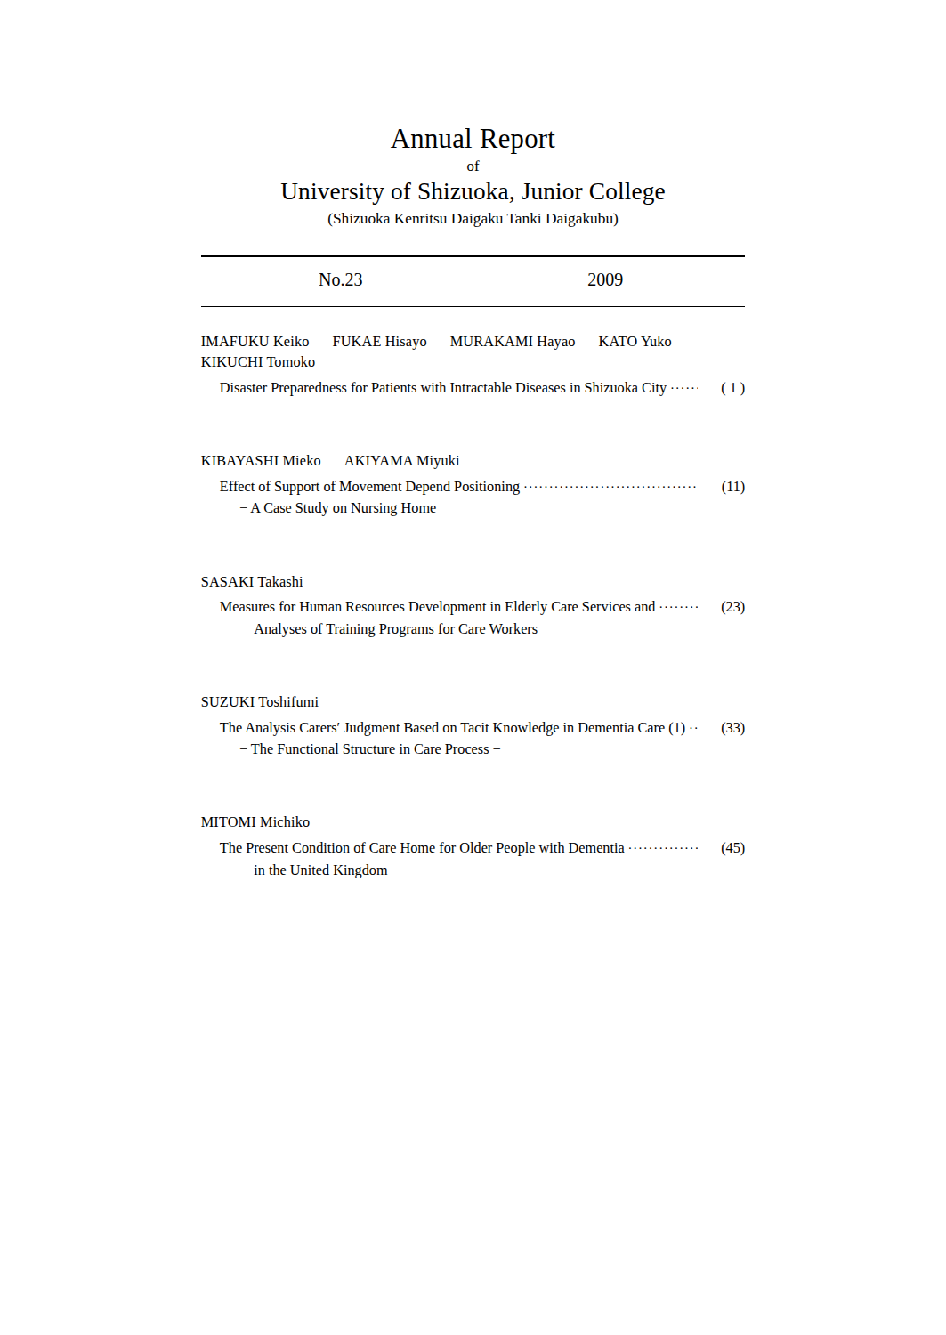Annual Report
of
University of Shizuoka, Junior College
(Shizuoka Kenritsu Daigaku Tanki Daigakubu)
No.23
2009
IMAFUKU Keiko FUKAE Hisayo MURAKAMI Hayao KATO Yuko KIKUCHI Tomoko
Disaster Preparedness for Patients with Intractable Diseases in Shizuoka City ······················································································ ( 1 )
KIBAYASHI Mieko AKIYAMA Miyuki
Effect of Support of Movement Depend Positioning ······················································································ (11)
− A Case Study on Nursing Home
SASAKI Takashi
Measures for Human Resources Development in Elderly Care Services and ······················································································ (23)
Analyses of Training Programs for Care Workers
SUZUKI Toshifumi
The Analysis Carers′ Judgment Based on Tacit Knowledge in Dementia Care (1) ······················································································ (33)
− The Functional Structure in Care Process −
MITOMI Michiko
The Present Condition of Care Home for Older People with Dementia ······················································································ (45)
in the United Kingdom